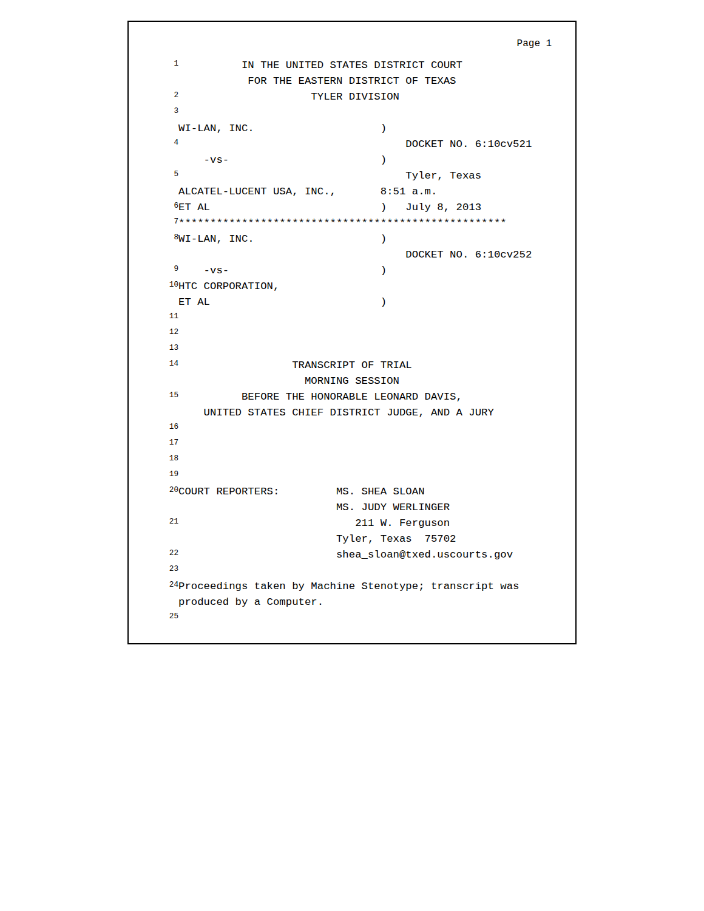Page 1
| 1 | IN THE UNITED STATES DISTRICT COURT |
| | FOR THE EASTERN DISTRICT OF TEXAS |
| 2 | TYLER DIVISION |
| 3 | |
| | WI-LAN, INC. ) |
| 4 | DOCKET NO. 6:10cv521 |
| | -vs- ) |
| 5 | Tyler, Texas |
| | ALCATEL-LUCENT USA, INC., 8:51 a.m. |
| 6 | ET AL ) July 8, 2013 |
| 7 | **************************************************** |
| 8 | WI-LAN, INC. ) |
| | DOCKET NO. 6:10cv252 |
| 9 | -vs- ) |
| 10 | HTC CORPORATION, |
| | ET AL ) |
| 11 | |
| 12 | |
| 13 | |
| 14 | TRANSCRIPT OF TRIAL |
| | MORNING SESSION |
| 15 | BEFORE THE HONORABLE LEONARD DAVIS, |
| | UNITED STATES CHIEF DISTRICT JUDGE, AND A JURY |
| 16 | |
| 17 | |
| 18 | |
| 19 | |
| 20 | COURT REPORTERS: MS. SHEA SLOAN |
| | MS. JUDY WERLINGER |
| 21 | 211 W. Ferguson |
| | Tyler, Texas 75702 |
| 22 | shea_sloan@txed.uscourts.gov |
| 23 | |
| 24 | Proceedings taken by Machine Stenotype; transcript was |
| | produced by a Computer. |
| 25 | |